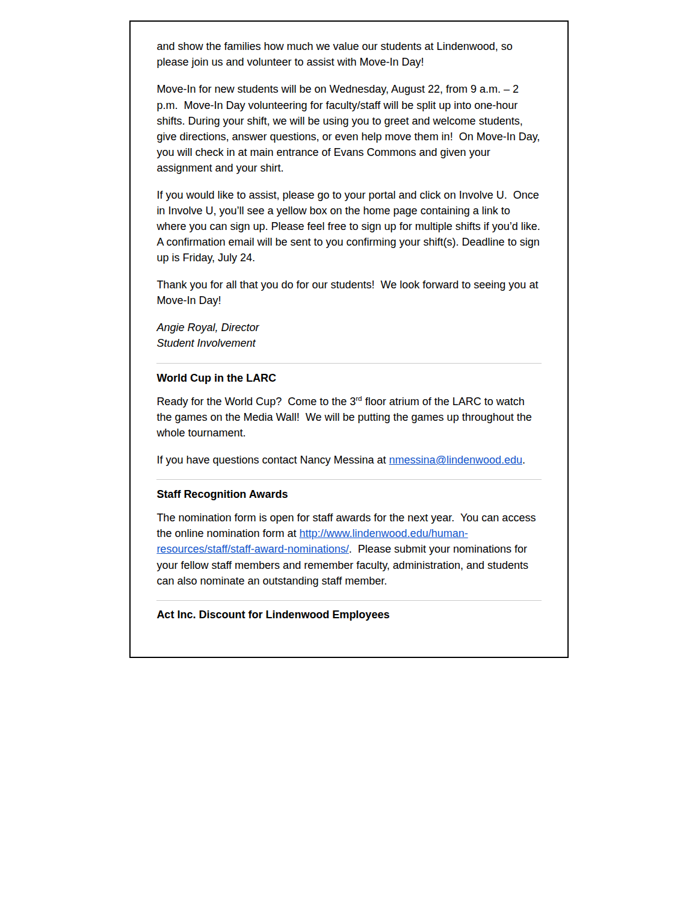and show the families how much we value our students at Lindenwood, so please join us and volunteer to assist with Move-In Day!
Move-In for new students will be on Wednesday, August 22, from 9 a.m. – 2 p.m. Move-In Day volunteering for faculty/staff will be split up into one-hour shifts. During your shift, we will be using you to greet and welcome students, give directions, answer questions, or even help move them in! On Move-In Day, you will check in at main entrance of Evans Commons and given your assignment and your shirt.
If you would like to assist, please go to your portal and click on Involve U. Once in Involve U, you’ll see a yellow box on the home page containing a link to where you can sign up. Please feel free to sign up for multiple shifts if you’d like. A confirmation email will be sent to you confirming your shift(s). Deadline to sign up is Friday, July 24.
Thank you for all that you do for our students! We look forward to seeing you at Move-In Day!
Angie Royal, Director
Student Involvement
World Cup in the LARC
Ready for the World Cup? Come to the 3rd floor atrium of the LARC to watch the games on the Media Wall! We will be putting the games up throughout the whole tournament.
If you have questions contact Nancy Messina at nmessina@lindenwood.edu.
Staff Recognition Awards
The nomination form is open for staff awards for the next year. You can access the online nomination form at http://www.lindenwood.edu/human-resources/staff/staff-award-nominations/. Please submit your nominations for your fellow staff members and remember faculty, administration, and students can also nominate an outstanding staff member.
Act Inc. Discount for Lindenwood Employees